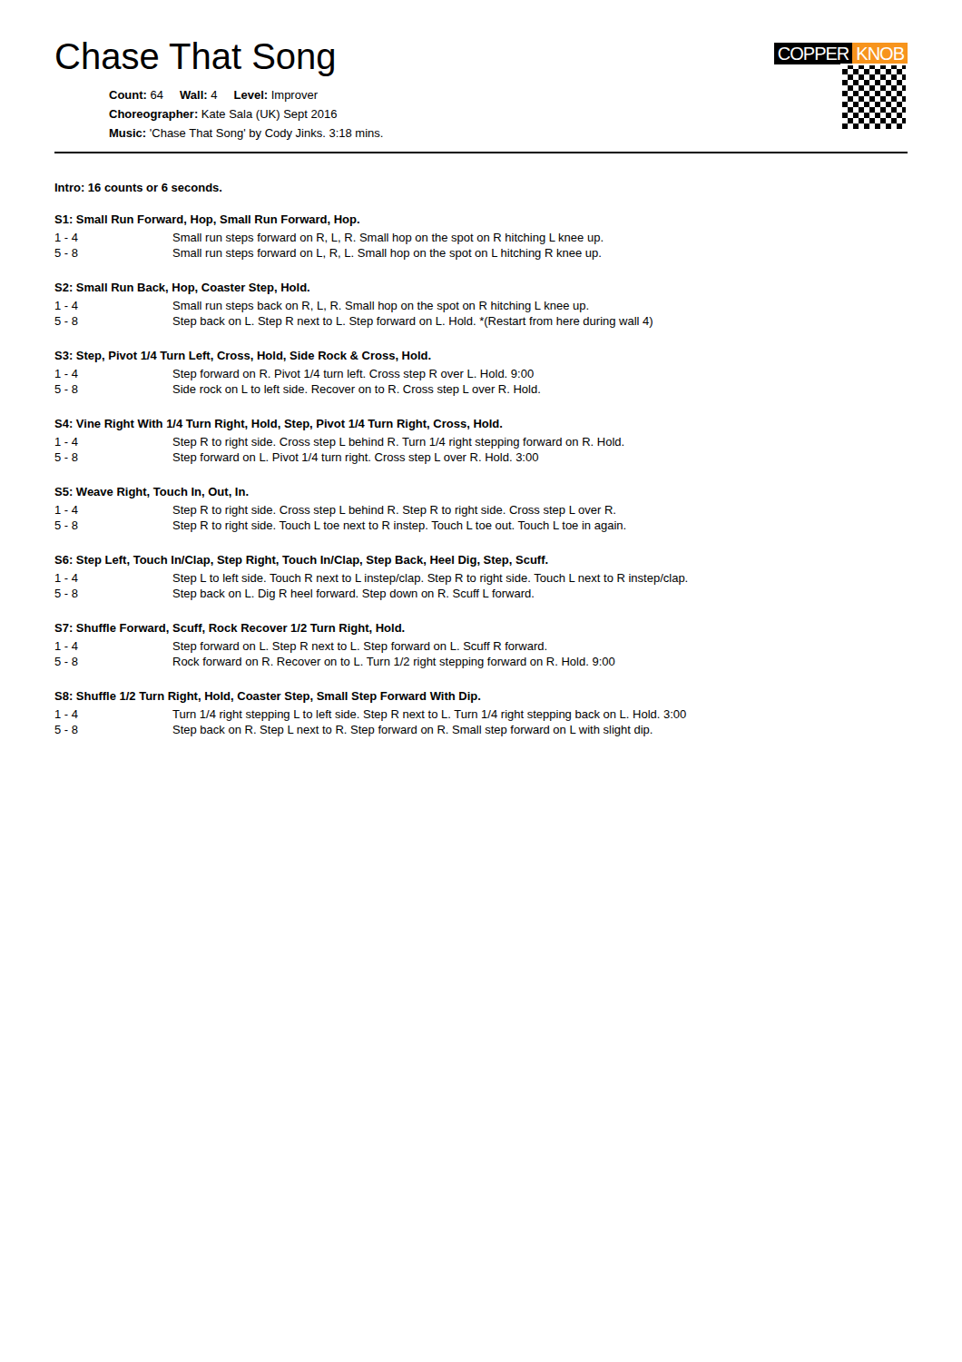Chase That Song
COPPER KNOB STEPSHEETS
Count: 64 Wall: 4 Level: Improver
Choreographer: Kate Sala (UK) Sept 2016
Music: 'Chase That Song' by Cody Jinks. 3:18 mins.
Intro: 16 counts or 6 seconds.
S1: Small Run Forward, Hop, Small Run Forward, Hop.
| 1 - 4 | Small run steps forward on R, L, R. Small hop on the spot on R hitching L knee up. |
| 5 - 8 | Small run steps forward on L, R, L. Small hop on the spot on L hitching R knee up. |
S2: Small Run Back, Hop, Coaster Step, Hold.
| 1 - 4 | Small run steps back on R, L, R. Small hop on the spot on R hitching L knee up. |
| 5 - 8 | Step back on L. Step R next to L. Step forward on L. Hold. *(Restart from here during wall 4) |
S3: Step, Pivot 1/4 Turn Left, Cross, Hold, Side Rock & Cross, Hold.
| 1 - 4 | Step forward on R. Pivot 1/4 turn left. Cross step R over L. Hold. 9:00 |
| 5 - 8 | Side rock on L to left side. Recover on to R. Cross step L over R. Hold. |
S4: Vine Right With 1/4 Turn Right, Hold, Step, Pivot 1/4 Turn Right, Cross, Hold.
| 1 - 4 | Step R to right side. Cross step L behind R. Turn 1/4 right stepping forward on R. Hold. |
| 5 - 8 | Step forward on L. Pivot 1/4 turn right. Cross step L over R. Hold. 3:00 |
S5: Weave Right, Touch In, Out, In.
| 1 - 4 | Step R to right side. Cross step L behind R. Step R to right side. Cross step L over R. |
| 5 - 8 | Step R to right side. Touch L toe next to R instep. Touch L toe out. Touch L toe in again. |
S6: Step Left, Touch In/Clap, Step Right, Touch In/Clap, Step Back, Heel Dig, Step, Scuff.
| 1 - 4 | Step L to left side. Touch R next to L instep/clap. Step R to right side. Touch L next to R instep/clap. |
| 5 - 8 | Step back on L. Dig R heel forward. Step down on R. Scuff L forward. |
S7: Shuffle Forward, Scuff, Rock Recover 1/2 Turn Right, Hold.
| 1 - 4 | Step forward on L. Step R next to L. Step forward on L. Scuff R forward. |
| 5 - 8 | Rock forward on R. Recover on to L. Turn 1/2 right stepping forward on R. Hold. 9:00 |
S8: Shuffle 1/2 Turn Right, Hold, Coaster Step, Small Step Forward With Dip.
| 1 - 4 | Turn 1/4 right stepping L to left side. Step R next to L. Turn 1/4 right stepping back on L. Hold. 3:00 |
| 5 - 8 | Step back on R. Step L next to R. Step forward on R. Small step forward on L with slight dip. |